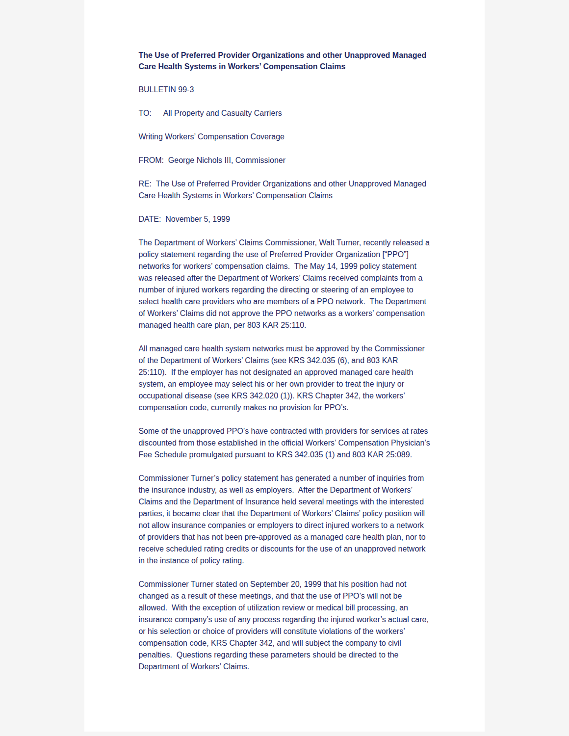The Use of Preferred Provider Organizations and other Unapproved Managed Care Health Systems in Workers’ Compensation Claims
BULLETIN 99-3
TO: All Property and Casualty Carriers
Writing Workers’ Compensation Coverage
FROM: George Nichols III, Commissioner
RE: The Use of Preferred Provider Organizations and other Unapproved Managed Care Health Systems in Workers’ Compensation Claims
DATE: November 5, 1999
The Department of Workers’ Claims Commissioner, Walt Turner, recently released a policy statement regarding the use of Preferred Provider Organization [“PPO”] networks for workers’ compensation claims. The May 14, 1999 policy statement was released after the Department of Workers’ Claims received complaints from a number of injured workers regarding the directing or steering of an employee to select health care providers who are members of a PPO network. The Department of Workers’ Claims did not approve the PPO networks as a workers’ compensation managed health care plan, per 803 KAR 25:110.
All managed care health system networks must be approved by the Commissioner of the Department of Workers’ Claims (see KRS 342.035 (6), and 803 KAR 25:110). If the employer has not designated an approved managed care health system, an employee may select his or her own provider to treat the injury or occupational disease (see KRS 342.020 (1)). KRS Chapter 342, the workers’ compensation code, currently makes no provision for PPO’s.
Some of the unapproved PPO’s have contracted with providers for services at rates discounted from those established in the official Workers’ Compensation Physician’s Fee Schedule promulgated pursuant to KRS 342.035 (1) and 803 KAR 25:089.
Commissioner Turner’s policy statement has generated a number of inquiries from the insurance industry, as well as employers. After the Department of Workers’ Claims and the Department of Insurance held several meetings with the interested parties, it became clear that the Department of Workers’ Claims’ policy position will not allow insurance companies or employers to direct injured workers to a network of providers that has not been pre-approved as a managed care health plan, nor to receive scheduled rating credits or discounts for the use of an unapproved network in the instance of policy rating.
Commissioner Turner stated on September 20, 1999 that his position had not changed as a result of these meetings, and that the use of PPO’s will not be allowed. With the exception of utilization review or medical bill processing, an insurance company’s use of any process regarding the injured worker’s actual care, or his selection or choice of providers will constitute violations of the workers’ compensation code, KRS Chapter 342, and will subject the company to civil penalties. Questions regarding these parameters should be directed to the Department of Workers’ Claims.